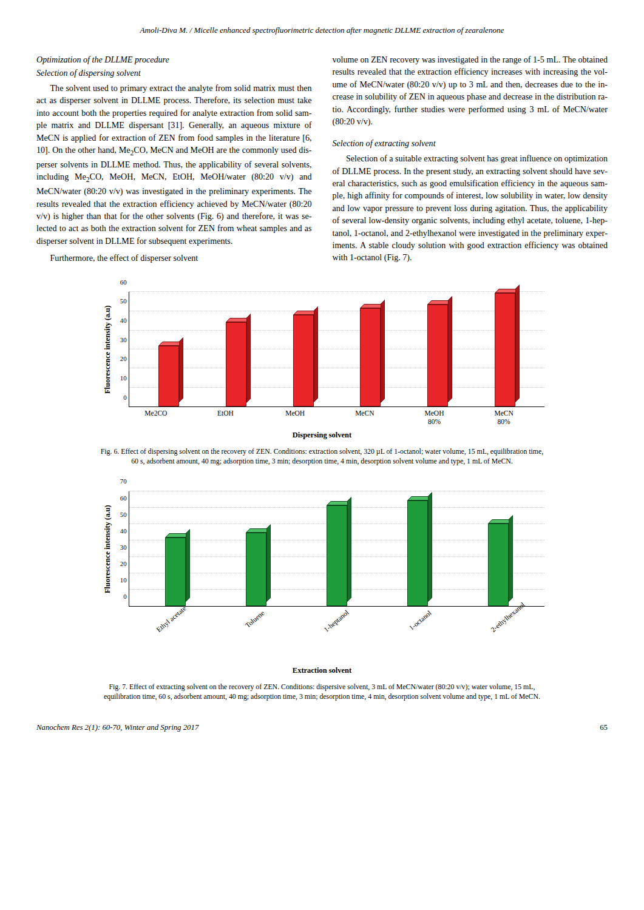Amoli-Diva M. / Micelle enhanced spectrofluorimetric detection after magnetic DLLME extraction of zearalenone
Optimization of the DLLME procedure
Selection of dispersing solvent
The solvent used to primary extract the analyte from solid matrix must then act as disperser solvent in DLLME process. Therefore, its selection must take into account both the properties required for analyte extraction from solid sample matrix and DLLME dispersant [31]. Generally, an aqueous mixture of MeCN is applied for extraction of ZEN from food samples in the literature [6, 10]. On the other hand, Me2CO, MeCN and MeOH are the commonly used disperser solvents in DLLME method. Thus, the applicability of several solvents, including Me2CO, MeOH, MeCN, EtOH, MeOH/water (80:20 v/v) and MeCN/water (80:20 v/v) was investigated in the preliminary experiments. The results revealed that the extraction efficiency achieved by MeCN/water (80:20 v/v) is higher than that for the other solvents (Fig. 6) and therefore, it was selected to act as both the extraction solvent for ZEN from wheat samples and as disperser solvent in DLLME for subsequent experiments.
Furthermore, the effect of disperser solvent
volume on ZEN recovery was investigated in the range of 1-5 mL. The obtained results revealed that the extraction efficiency increases with increasing the volume of MeCN/water (80:20 v/v) up to 3 mL and then, decreases due to the increase in solubility of ZEN in aqueous phase and decrease in the distribution ratio. Accordingly, further studies were performed using 3 mL of MeCN/water (80:20 v/v).
Selection of extracting solvent
Selection of a suitable extracting solvent has great influence on optimization of DLLME process. In the present study, an extracting solvent should have several characteristics, such as good emulsification efficiency in the aqueous sample, high affinity for compounds of interest, low solubility in water, low density and low vapor pressure to prevent loss during agitation. Thus, the applicability of several low-density organic solvents, including ethyl acetate, toluene, 1-heptanol, 1-octanol, and 2-ethylhexanol were investigated in the preliminary experiments. A stable cloudy solution with good extraction efficiency was obtained with 1-octanol (Fig. 7).
Fluorescence intensity (a.u)
60 50 40 30 20 10 0
Me2CO EtOH MeOH MeCN MeOH
80% MeCN
80%
Dispersing solvent
Fig. 6. Effect of dispersing solvent on the recovery of ZEN. Conditions: extraction solvent, 320 µL of 1-octanol; water volume, 15 mL, equilibration time, 60 s, adsorbent amount, 40 mg; adsorption time, 3 min; desorption time, 4 min, desorption solvent volume and type, 1 mL of MeCN.
Fluorescence intensity (a.u)
70 60 50 40 30 20 10 0
Ethyl acetate Toluene 1-heptanol 1-octanol 2-ethylhexanol
Extraction solvent
Fig. 7. Effect of extracting solvent on the recovery of ZEN. Conditions: dispersive solvent, 3 mL of MeCN/water (80:20 v/v); water volume, 15 mL, equilibration time, 60 s, adsorbent amount, 40 mg; adsorption time, 3 min; desorption time, 4 min, desorption solvent volume and type, 1 mL of MeCN.
Nanochem Res 2(1): 60-70, Winter and Spring 2017
65